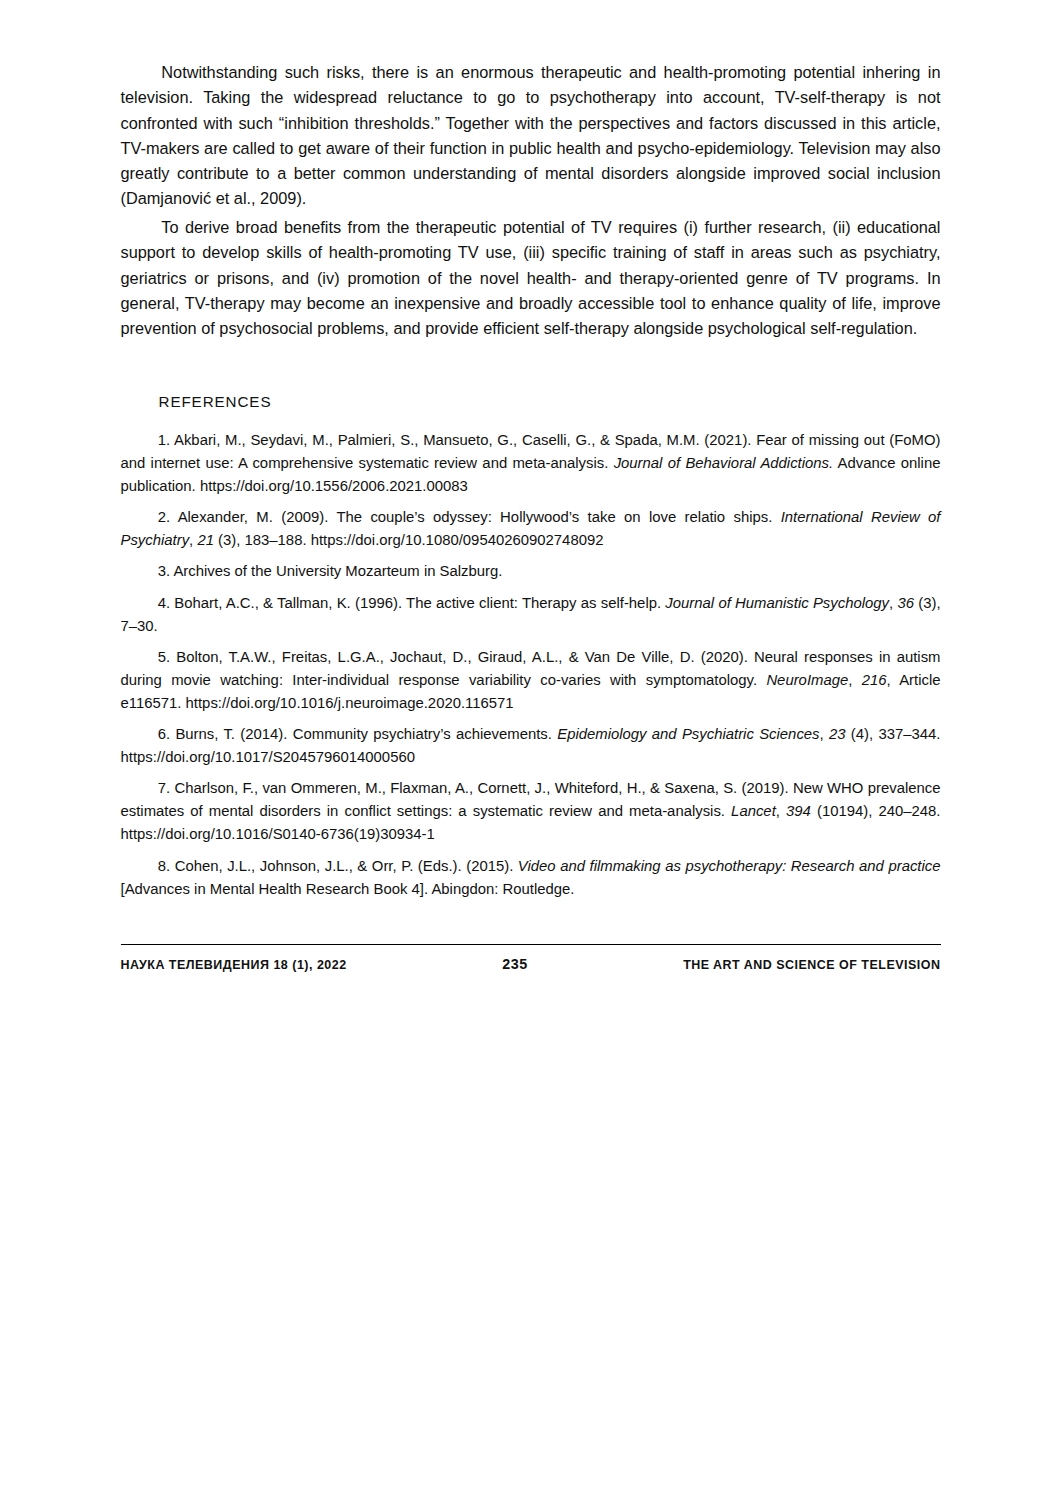Notwithstanding such risks, there is an enormous therapeutic and health-promoting potential inhering in television. Taking the widespread reluctance to go to psychotherapy into account, TV-self-therapy is not confronted with such “inhibition thresholds.” Together with the perspectives and factors discussed in this article, TV-makers are called to get aware of their function in public health and psycho-epidemiology. Television may also greatly contribute to a better common understanding of mental disorders alongside improved social inclusion (Damjanović et al., 2009).
To derive broad benefits from the therapeutic potential of TV requires (i) further research, (ii) educational support to develop skills of health-promoting TV use, (iii) specific training of staff in areas such as psychiatry, geriatrics or prisons, and (iv) promotion of the novel health- and therapy-oriented genre of TV programs. In general, TV-therapy may become an inexpensive and broadly accessible tool to enhance quality of life, improve prevention of psychosocial problems, and provide efficient self-therapy alongside psychological self-regulation.
References
1. Akbari, M., Seydavi, M., Palmieri, S., Mansueto, G., Caselli, G., & Spada, M.M. (2021). Fear of missing out (FoMO) and internet use: A comprehensive systematic review and meta-analysis. Journal of Behavioral Addictions. Advance online publication. https://doi.org/10.1556/2006.2021.00083
2. Alexander, M. (2009). The couple’s odyssey: Hollywood’s take on love relatio ships. International Review of Psychiatry, 21 (3), 183–188. https://doi.org/10.1080/09540260902748092
3. Archives of the University Mozarteum in Salzburg.
4. Bohart, A.C., & Tallman, K. (1996). The active client: Therapy as self-help. Journal of Humanistic Psychology, 36 (3), 7–30.
5. Bolton, T.A.W., Freitas, L.G.A., Jochaut, D., Giraud, A.L., & Van De Ville, D. (2020). Neural responses in autism during movie watching: Inter-individual response variability co-varies with symptomatology. NeuroImage, 216, Article e116571. https://doi.org/10.1016/j.neuroimage.2020.116571
6. Burns, T. (2014). Community psychiatry’s achievements. Epidemiology and Psychiatric Sciences, 23 (4), 337–344. https://doi.org/10.1017/S2045796014000560
7. Charlson, F., van Ommeren, M., Flaxman, A., Cornett, J., Whiteford, H., & Saxena, S. (2019). New WHO prevalence estimates of mental disorders in conflict settings: a systematic review and meta-analysis. Lancet, 394 (10194), 240–248. https://doi.org/10.1016/S0140-6736(19)30934-1
8. Cohen, J.L., Johnson, J.L., & Orr, P. (Eds.). (2015). Video and filmmaking as psychotherapy: Research and practice [Advances in Mental Health Research Book 4]. Abingdon: Routledge.
НАУКА ТЕЛЕВИДЕНИЯ 18 (1), 2022 235 THE ART AND SCIENCE OF TELEVISION